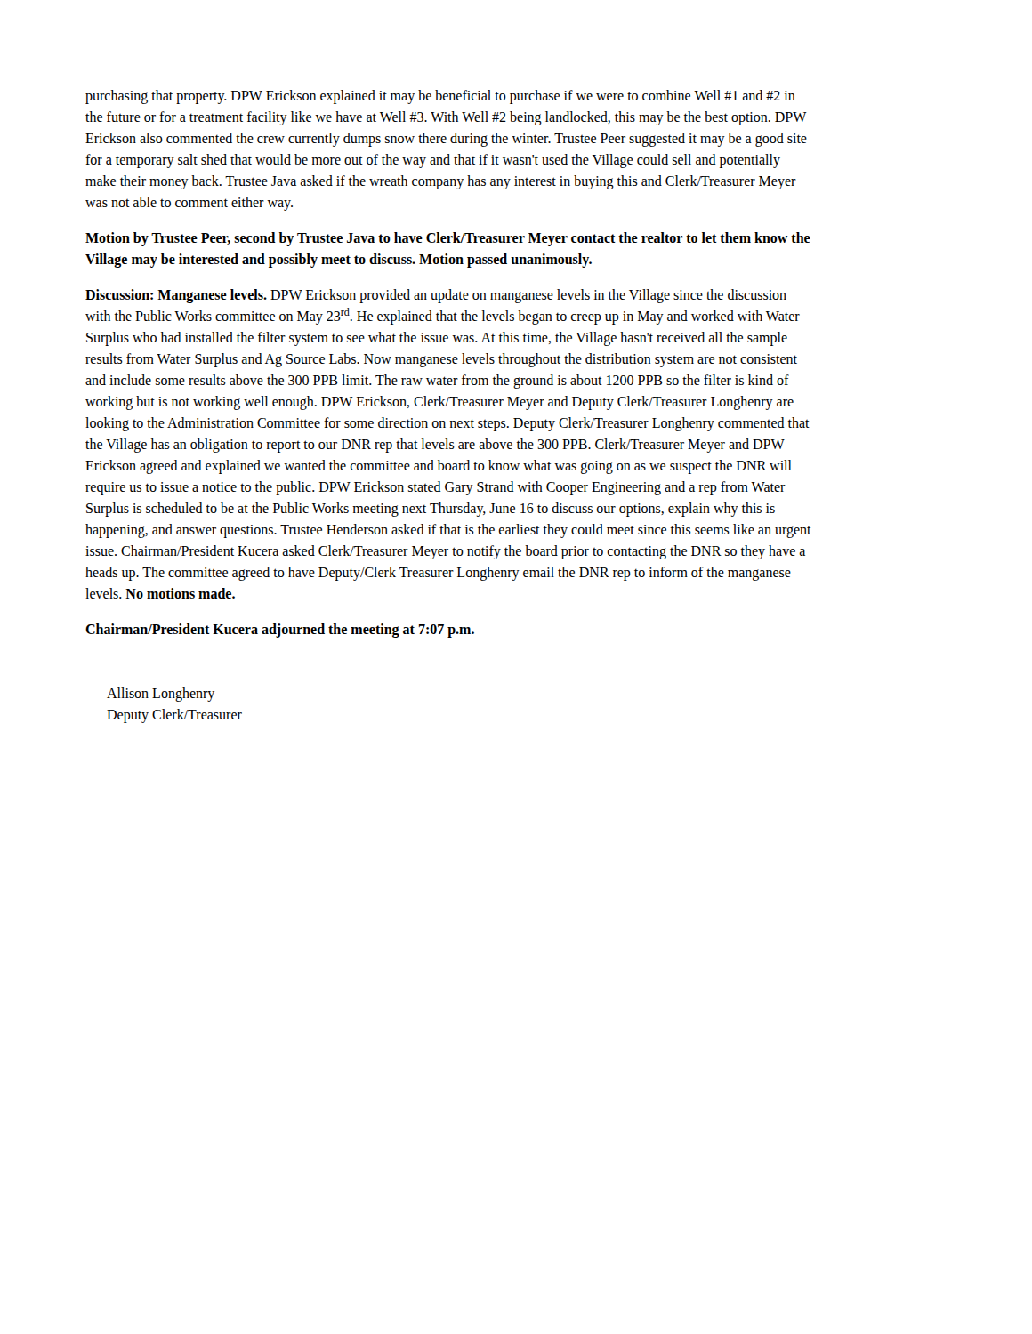purchasing that property. DPW Erickson explained it may be beneficial to purchase if we were to combine Well #1 and #2 in the future or for a treatment facility like we have at Well #3. With Well #2 being landlocked, this may be the best option. DPW Erickson also commented the crew currently dumps snow there during the winter. Trustee Peer suggested it may be a good site for a temporary salt shed that would be more out of the way and that if it wasn't used the Village could sell and potentially make their money back. Trustee Java asked if the wreath company has any interest in buying this and Clerk/Treasurer Meyer was not able to comment either way.
Motion by Trustee Peer, second by Trustee Java to have Clerk/Treasurer Meyer contact the realtor to let them know the Village may be interested and possibly meet to discuss. Motion passed unanimously.
Discussion: Manganese levels. DPW Erickson provided an update on manganese levels in the Village since the discussion with the Public Works committee on May 23rd. He explained that the levels began to creep up in May and worked with Water Surplus who had installed the filter system to see what the issue was. At this time, the Village hasn't received all the sample results from Water Surplus and Ag Source Labs. Now manganese levels throughout the distribution system are not consistent and include some results above the 300 PPB limit. The raw water from the ground is about 1200 PPB so the filter is kind of working but is not working well enough. DPW Erickson, Clerk/Treasurer Meyer and Deputy Clerk/Treasurer Longhenry are looking to the Administration Committee for some direction on next steps. Deputy Clerk/Treasurer Longhenry commented that the Village has an obligation to report to our DNR rep that levels are above the 300 PPB. Clerk/Treasurer Meyer and DPW Erickson agreed and explained we wanted the committee and board to know what was going on as we suspect the DNR will require us to issue a notice to the public. DPW Erickson stated Gary Strand with Cooper Engineering and a rep from Water Surplus is scheduled to be at the Public Works meeting next Thursday, June 16 to discuss our options, explain why this is happening, and answer questions. Trustee Henderson asked if that is the earliest they could meet since this seems like an urgent issue. Chairman/President Kucera asked Clerk/Treasurer Meyer to notify the board prior to contacting the DNR so they have a heads up. The committee agreed to have Deputy/Clerk Treasurer Longhenry email the DNR rep to inform of the manganese levels. No motions made.
Chairman/President Kucera adjourned the meeting at 7:07 p.m.
Allison Longhenry
Deputy Clerk/Treasurer